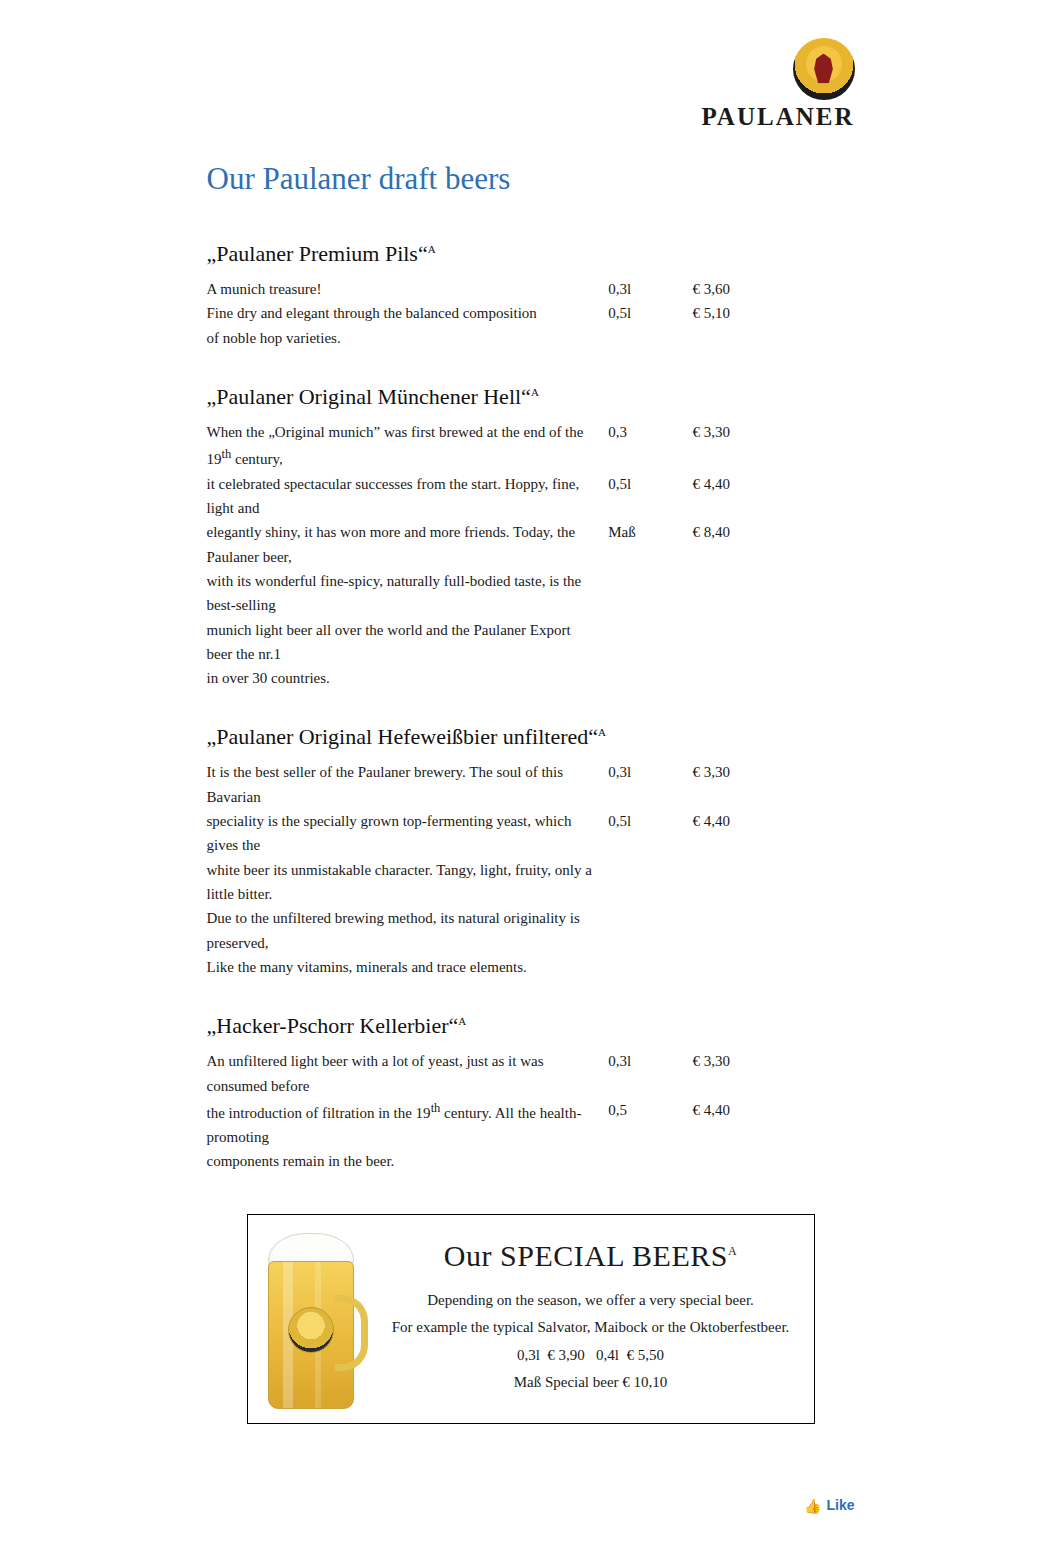PAULANER
Our Paulaner draft beers
„Paulaner Premium Pils“A
| A munich treasure! | 0,3l | € 3,60 |
| Fine dry and elegant through the balanced composition | 0,5l | € 5,10 |
| of noble hop varieties. | | |
„Paulaner Original Münchener Hell“A
| When the „Original munich” was first brewed at the end of the 19 th century, | 0,3 | € 3,30 |
| it celebrated spectacular successes from the start. Hoppy, fine, light and | 0,5l | € 4,40 |
| elegantly shiny, it has won more and more friends. Today, the Paulaner beer, | Maß | € 8,40 |
| with its wonderful fine-spicy, naturally full-bodied taste, is the best-selling | | |
| munich light beer all over the world and the Paulaner Export beer the nr.1 | | |
| in over 30 countries. | | |
„Paulaner Original Hefeweißbier unfiltered“A
| It is the best seller of the Paulaner brewery. The soul of this Bavarian | 0,3l | € 3,30 |
| speciality is the specially grown top-fermenting yeast, which gives the | 0,5l | € 4,40 |
| white beer its unmistakable character. Tangy, light, fruity, only a little bitter. | | |
| Due to the unfiltered brewing method, its natural originality is preserved, | | |
| Like the many vitamins, minerals and trace elements. | | |
„Hacker-Pschorr Kellerbier“A
| An unfiltered light beer with a lot of yeast, just as it was consumed before | 0,3l | € 3,30 |
| the introduction of filtration in the 19 th century. All the health-promoting | 0,5 | € 4,40 |
| components remain in the beer. | | |
Our SPECIAL BEERSA
Depending on the season, we offer a very special beer.
For example the typical Salvator, Maibock or the Oktoberfestbeer.
0,3l € 3,90 0,4l € 5,50
Maß Special beer € 10,10
👍Like